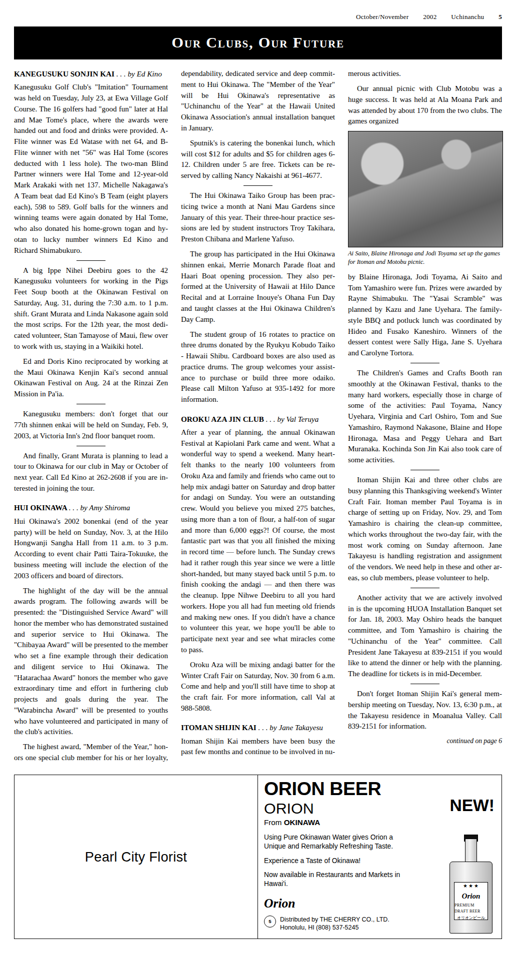October/November 2002 Uchinanchu 5
Our Clubs, Our Future
KANEGUSUKU SONJIN KAI . . . by Ed Kino
Kanegusuku Golf Club's "Imitation" Tournament was held on Tuesday, July 23, at Ewa Village Golf Course. The 16 golfers had "good fun" later at Hal and Mae Tome's place, where the awards were handed out and food and drinks were provided. A-Flite winner was Ed Watase with net 64, and B-Flite winner with net "56" was Hal Tome (scores deducted with 1 less hole). The two-man Blind Partner winners were Hal Tome and 12-year-old Mark Arakaki with net 137. Michelle Nakagawa's A Team beat dad Ed Kino's B Team (eight players each), 598 to 589. Golf balls for the winners and winning teams were again donated by Hal Tome, who also donated his home-grown togan and hyotan to lucky number winners Ed Kino and Richard Shimabukuro.
A big Ippe Nihei Deebiru goes to the 42 Kanegusuku volunteers for working in the Pigs Feet Soup booth at the Okinawan Festival on Saturday, Aug. 31, during the 7:30 a.m. to 1 p.m. shift. Grant Murata and Linda Nakasone again sold the most scrips. For the 12th year, the most dedicated volunteer, Stan Tamayose of Maui, flew over to work with us, staying in a Waikiki hotel.
Ed and Doris Kino reciprocated by working at the Maui Okinawa Kenjin Kai's second annual Okinawan Festival on Aug. 24 at the Rinzai Zen Mission in Pa'ia.
Kanegusuku members: don't forget that our 77th shinnen enkai will be held on Sunday, Feb. 9, 2003, at Victoria Inn's 2nd floor banquet room.
And finally, Grant Murata is planning to lead a tour to Okinawa for our club in May or October of next year. Call Ed Kino at 262-2608 if you are interested in joining the tour.
HUI OKINAWA . . . by Amy Shiroma
Hui Okinawa's 2002 bonenkai (end of the year party) will be held on Sunday, Nov. 3, at the Hilo Hongwanji Sangha Hall from 11 a.m. to 3 p.m. According to event chair Patti Taira-Tokuuke, the business meeting will include the election of the 2003 officers and board of directors.
The highlight of the day will be the annual awards program. The following awards will be presented: the "Distinguished Service Award" will honor the member who has demonstrated sustained and superior service to Hui Okinawa. The "Chibayaa Award" will be presented to the member who set a fine example through their dedication and diligent service to Hui Okinawa. The "Hatarachaa Award" honors the member who gave extraordinary time and effort in furthering club projects and goals during the year. The "Warabincha Award" will be presented to youths who have volunteered and participated in many of the club's activities.
The highest award, "Member of the Year," honors one special club member for his or her loyalty, dependability, dedicated service and deep commitment to Hui Okinawa. The "Member of the Year" will be Hui Okinawa's representative as "Uchinanchu of the Year" at the Hawaii United Okinawa Association's annual installation banquet in January.
Sputnik's is catering the bonenkai lunch, which will cost $12 for adults and $5 for children ages 6-12. Children under 5 are free. Tickets can be reserved by calling Nancy Nakaishi at 961-4677.
The Hui Okinawa Taiko Group has been practicing twice a month at Nani Mau Gardens since January of this year. Their three-hour practice sessions are led by student instructors Troy Takihara, Preston Chibana and Marlene Yafuso.
The group has participated in the Hui Okinawa shinnen enkai, Merrie Monarch Parade float and Haari Boat opening procession. They also performed at the University of Hawaii at Hilo Dance Recital and at Lorraine Inouye's Ohana Fun Day and taught classes at the Hui Okinawa Children's Day Camp.
The student group of 16 rotates to practice on three drums donated by the Ryukyu Kobudo Taiko - Hawaii Shibu. Cardboard boxes are also used as practice drums. The group welcomes your assistance to purchase or build three more odaiko. Please call Milton Yafuso at 935-1492 for more information.
OROKU AZA JIN CLUB . . . by Val Teruya
After a year of planning, the annual Okinawan Festival at Kapiolani Park came and went. What a wonderful way to spend a weekend. Many heartfelt thanks to the nearly 100 volunteers from Oroku Aza and family and friends who came out to help mix andagi batter on Saturday and drop batter for andagi on Sunday. You were an outstanding crew. Would you believe you mixed 275 batches, using more than a ton of flour, a half-ton of sugar and more than 6,000 eggs?! Of course, the most fantastic part was that you all finished the mixing in record time — before lunch. The Sunday crews had it rather rough this year since we were a little short-handed, but many stayed back until 5 p.m. to finish cooking the andagi — and then there was the cleanup. Ippe Nihwe Deebiru to all you hard workers. Hope you all had fun meeting old friends and making new ones. If you didn't have a chance to volunteer this year, we hope you'll be able to participate next year and see what miracles come to pass.
Oroku Aza will be mixing andagi batter for the Winter Craft Fair on Saturday, Nov. 30 from 6 a.m. Come and help and you'll still have time to shop at the craft fair. For more information, call Val at 988-5808.
ITOMAN SHIJIN KAI . . . by Jane Takayesu
Itoman Shijin Kai members have been busy the past few months and continue to be involved in numerous activities.
Our annual picnic with Club Motobu was a huge success. It was held at Ala Moana Park and was attended by about 170 from the two clubs. The games organized
Ai Saito, Blaine Hironaga and Jodi Toyama set up the games for Itoman and Motobu picnic.
by Blaine Hironaga, Jodi Toyama, Ai Saito and Tom Yamashiro were fun. Prizes were awarded by Rayne Shimabuku. The "Yasai Scramble" was planned by Kazu and Jane Uyehara. The family-style BBQ and potluck lunch was coordinated by Hideo and Fusako Kaneshiro. Winners of the dessert contest were Sally Higa, Jane S. Uyehara and Carolyne Tortora.
The Children's Games and Crafts Booth ran smoothly at the Okinawan Festival, thanks to the many hard workers, especially those in charge of some of the activities: Paul Toyama, Nancy Uyehara, Virginia and Carl Oshiro, Tom and Sue Yamashiro, Raymond Nakasone, Blaine and Hope Hironaga, Masa and Peggy Uehara and Bart Muranaka. Kochinda Son Jin Kai also took care of some activities.
Itoman Shijin Kai and three other clubs are busy planning this Thanksgiving weekend's Winter Craft Fair. Itoman member Paul Toyama is in charge of setting up on Friday, Nov. 29, and Tom Yamashiro is chairing the clean-up committee, which works throughout the two-day fair, with the most work coming on Sunday afternoon. Jane Takayesu is handling registration and assignment of the vendors. We need help in these and other areas, so club members, please volunteer to help.
Another activity that we are actively involved in is the upcoming HUOA Installation Banquet set for Jan. 18, 2003. May Oshiro heads the banquet committee, and Tom Yamashiro is chairing the "Uchinanchu of the Year" committee. Call President Jane Takayesu at 839-2151 if you would like to attend the dinner or help with the planning. The deadline for tickets is in mid-December.
Don't forget Itoman Shijin Kai's general membership meeting on Tuesday, Nov. 13, 6:30 p.m., at the Takayesu residence in Moanalua Valley. Call 839-2151 for information.
continued on page 6
Pearl City Florist
ORION BEER
NEW!
ORION
From OKINAWA
Using Pure Okinawan Water gives Orion a Unique and Remarkably Refreshing Taste.
Experience a Taste of Okinawa!
Now available in Restaurants and Markets in Hawai'i.
Orion
5
Distributed by THE CHERRY CO., LTD.
Honolulu, HI (808) 537-5245
★★★
Orion
PREMIUM DRAFT BEER
オリオンビール